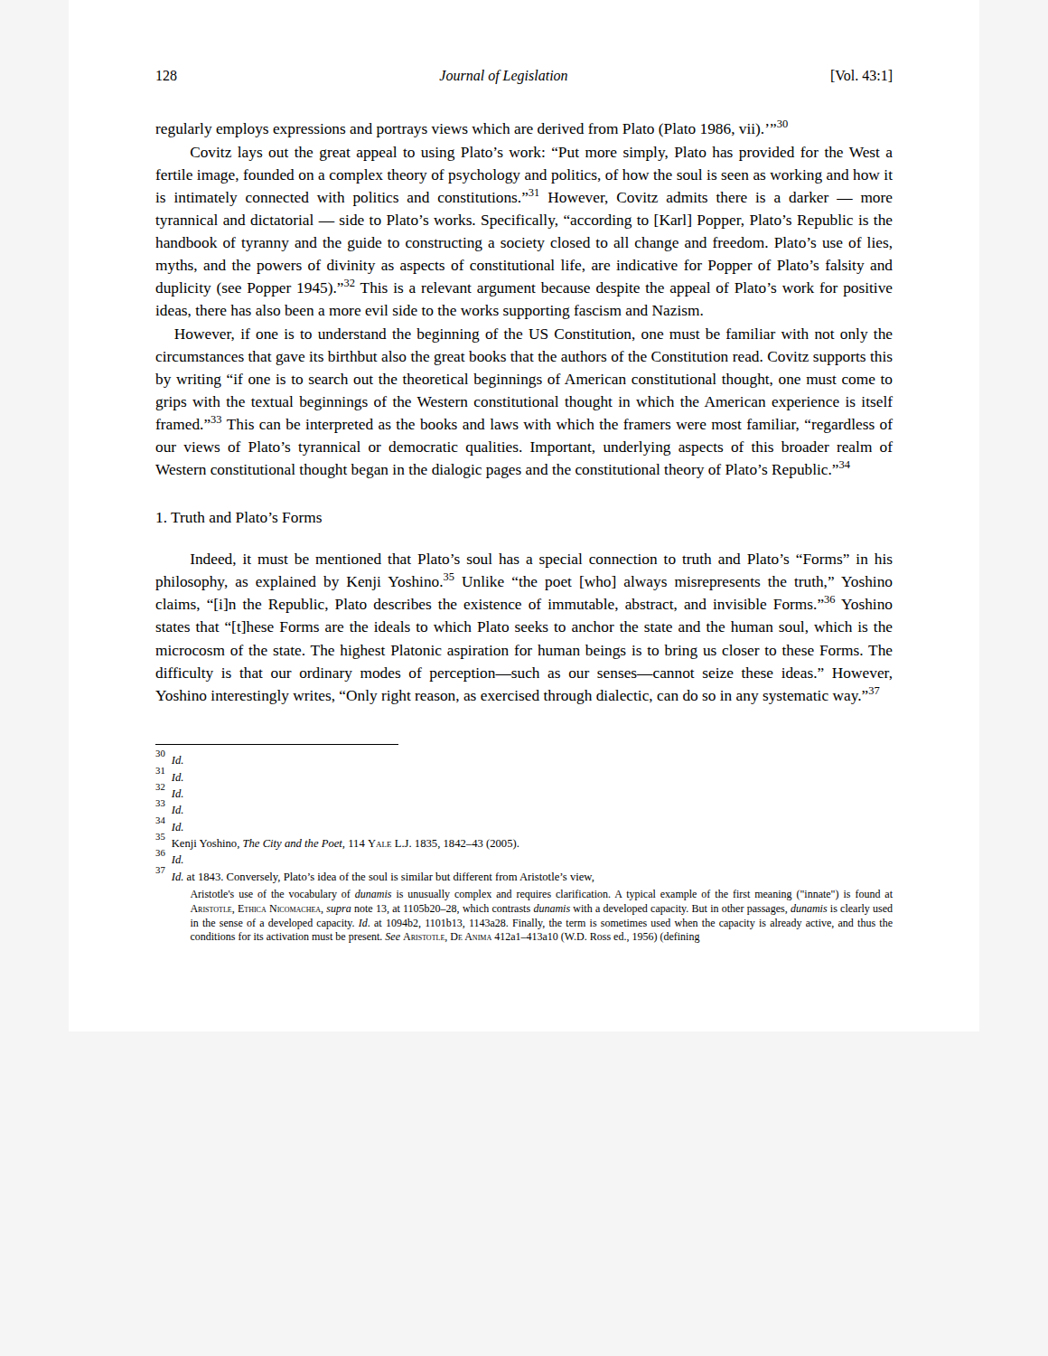128 Journal of Legislation [Vol. 43:1]
regularly employs expressions and portrays views which are derived from Plato (Plato 1986, vii).’”30
Covitz lays out the great appeal to using Plato’s work: “Put more simply, Plato has provided for the West a fertile image, founded on a complex theory of psychology and politics, of how the soul is seen as working and how it is intimately connected with politics and constitutions.”31 However, Covitz admits there is a darker — more tyrannical and dictatorial — side to Plato’s works. Specifically, “according to [Karl] Popper, Plato’s Republic is the handbook of tyranny and the guide to constructing a society closed to all change and freedom. Plato’s use of lies, myths, and the powers of divinity as aspects of constitutional life, are indicative for Popper of Plato’s falsity and duplicity (see Popper 1945).”32 This is a relevant argument because despite the appeal of Plato’s work for positive ideas, there has also been a more evil side to the works supporting fascism and Nazism.
However, if one is to understand the beginning of the US Constitution, one must be familiar with not only the circumstances that gave its birthbut also the great books that the authors of the Constitution read. Covitz supports this by writing “if one is to search out the theoretical beginnings of American constitutional thought, one must come to grips with the textual beginnings of the Western constitutional thought in which the American experience is itself framed.”33 This can be interpreted as the books and laws with which the framers were most familiar, “regardless of our views of Plato’s tyrannical or democratic qualities. Important, underlying aspects of this broader realm of Western constitutional thought began in the dialogic pages and the constitutional theory of Plato’s Republic.”34
1. Truth and Plato’s Forms
Indeed, it must be mentioned that Plato’s soul has a special connection to truth and Plato’s “Forms” in his philosophy, as explained by Kenji Yoshino.35 Unlike “the poet [who] always misrepresents the truth,” Yoshino claims, “[i]n the Republic, Plato describes the existence of immutable, abstract, and invisible Forms.”36 Yoshino states that “[t]hese Forms are the ideals to which Plato seeks to anchor the state and the human soul, which is the microcosm of the state. The highest Platonic aspiration for human beings is to bring us closer to these Forms. The difficulty is that our ordinary modes of perception—such as our senses—cannot seize these ideas.” However, Yoshino interestingly writes, “Only right reason, as exercised through dialectic, can do so in any systematic way.”37
30 Id.
31 Id.
32 Id.
33 Id.
34 Id.
35 Kenji Yoshino, The City and the Poet, 114 Yale L.J. 1835, 1842–43 (2005).
36 Id.
37 Id. at 1843. Conversely, Plato’s idea of the soul is similar but different from Aristotle’s view,
Aristotle's use of the vocabulary of dunamis is unusually complex and requires clarification. A typical example of the first meaning ("innate") is found at Aristotle, Ethica Nicomachea, supra note 13, at 1105b20–28, which contrasts dunamis with a developed capacity. But in other passages, dunamis is clearly used in the sense of a developed capacity. Id. at 1094b2, 1101b13, 1143a28. Finally, the term is sometimes used when the capacity is already active, and thus the conditions for its activation must be present. See Aristotle, De Anima 412a1–413a10 (W.D. Ross ed., 1956) (defining